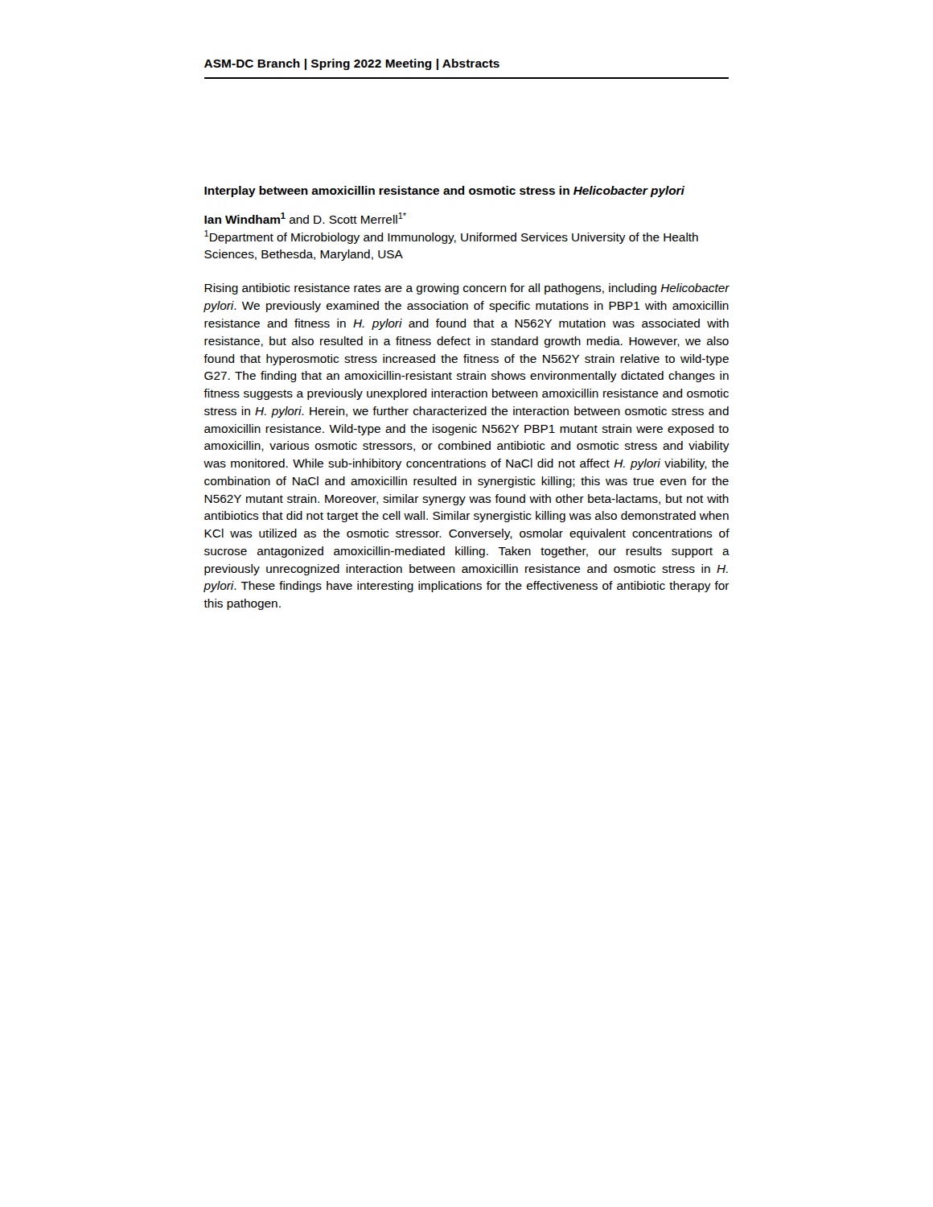ASM-DC Branch | Spring 2022 Meeting | Abstracts
Interplay between amoxicillin resistance and osmotic stress in Helicobacter pylori
Ian Windham1 and D. Scott Merrell1*
1Department of Microbiology and Immunology, Uniformed Services University of the Health Sciences, Bethesda, Maryland, USA
Rising antibiotic resistance rates are a growing concern for all pathogens, including Helicobacter pylori. We previously examined the association of specific mutations in PBP1 with amoxicillin resistance and fitness in H. pylori and found that a N562Y mutation was associated with resistance, but also resulted in a fitness defect in standard growth media. However, we also found that hyperosmotic stress increased the fitness of the N562Y strain relative to wild-type G27. The finding that an amoxicillin-resistant strain shows environmentally dictated changes in fitness suggests a previously unexplored interaction between amoxicillin resistance and osmotic stress in H. pylori. Herein, we further characterized the interaction between osmotic stress and amoxicillin resistance. Wild-type and the isogenic N562Y PBP1 mutant strain were exposed to amoxicillin, various osmotic stressors, or combined antibiotic and osmotic stress and viability was monitored. While sub-inhibitory concentrations of NaCl did not affect H. pylori viability, the combination of NaCl and amoxicillin resulted in synergistic killing; this was true even for the N562Y mutant strain. Moreover, similar synergy was found with other beta-lactams, but not with antibiotics that did not target the cell wall. Similar synergistic killing was also demonstrated when KCl was utilized as the osmotic stressor. Conversely, osmolar equivalent concentrations of sucrose antagonized amoxicillin-mediated killing. Taken together, our results support a previously unrecognized interaction between amoxicillin resistance and osmotic stress in H. pylori. These findings have interesting implications for the effectiveness of antibiotic therapy for this pathogen.